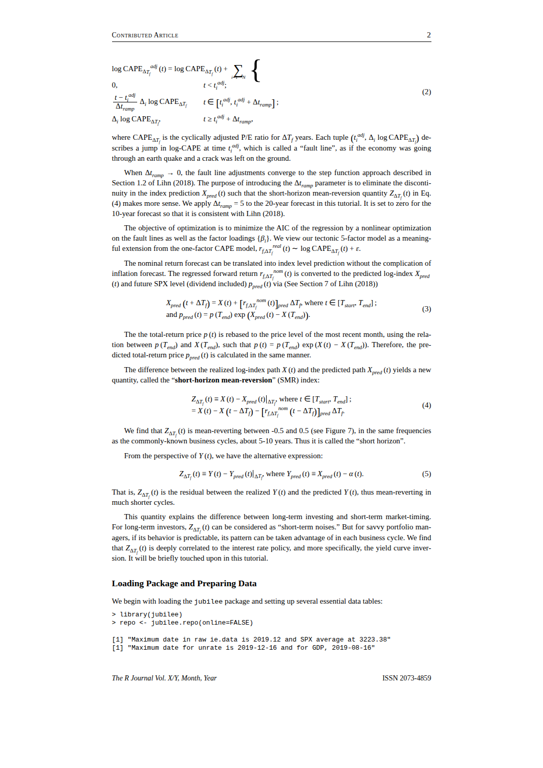Contributed Article 2
log CAPEΔTfadj (t) = log CAPEΔTf (t) + ∑i=1⋯N { 0, t < tiadj; t − tiadj Δtramp Δi log CAPEΔTf t ∈ [tiadj, tiadj + Δtramp] ; Δi log CAPEΔTf, t ≥ tiadj + Δtramp, (2)
where CAPEΔTf is the cyclically adjusted P/E ratio for ΔTf years. Each tuple (tiadj, Δi log CAPEΔTf) describes a jump in log-CAPE at time tiadj, which is called a “fault line”, as if the economy was going through an earth quake and a crack was left on the ground.
When Δtramp → 0, the fault line adjustments converge to the step function approach described in Section 1.2 of Lihn (2018). The purpose of introducing the Δtramp parameter is to eliminate the discontinuity in the index prediction Xpred (t) such that the short-horizon mean-reversion quantity ZΔTf (t) in Eq. (4) makes more sense. We apply Δtramp = 5 to the 20-year forecast in this tutorial. It is set to zero for the 10-year forecast so that it is consistent with Lihn (2018).
The objective of optimization is to minimize the AIC of the regression by a nonlinear optimization on the fault lines as well as the factor loadings {βi}. We view our tectonic 5-factor model as a meaningful extension from the one-factor CAPE model, rf,ΔTfreal (t) ∼ log CAPEΔTf (t) + ε.
The nominal return forecast can be translated into index level prediction without the complication of inflation forecast. The regressed forward return rf,ΔTfnom (t) is converted to the predicted log-index Xpred (t) and future SPX level (dividend included) ppred (t) via (See Section 7 of Lihn (2018))
Xpred (t + ΔTf) = X (t) + [rf,ΔTfnom (t)]pred ΔTf, where t ∈ [Tstart, Tend] ;
and ppred (t) = p (Tend) exp (Xpred (t) − X (Tend)).
(3)
The the total-return price p (t) is rebased to the price level of the most recent month, using the relation between p (Tend) and X (Tend), such that p (t) = p (Tend) exp (X (t) − X (Tend)). Therefore, the predicted total-return price ppred (t) is calculated in the same manner.
The difference between the realized log-index path X (t) and the predicted path Xpred (t) yields a new quantity, called the “short-horizon mean-reversion” (SMR) index:
ZΔTf (t) ≡ X (t) − Xpred (t)ΔTf, where t ∈ [Tstart, Tend] ;
= X (t) − X (t − ΔTf) − [rf,ΔTfnom (t − ΔTf)]pred ΔTf.
(4)
We find that ZΔTf (t) is mean-reverting between -0.5 and 0.5 (see Figure 7), in the same frequencies as the commonly-known business cycles, about 5-10 years. Thus it is called the “short horizon”.
From the perspective of Y (t), we have the alternative expression:
ZΔTf (t) ≡ Y (t) − Ypred (t)ΔTf, where Ypred (t) ≡ Xpred (t) − α (t). (5)
That is, ZΔTf (t) is the residual between the realized Y (t) and the predicted Y (t), thus mean-reverting in much shorter cycles.
This quantity explains the difference between long-term investing and short-term market-timing. For long-term investors, ZΔTf (t) can be considered as “short-term noises.” But for savvy portfolio managers, if its behavior is predictable, its pattern can be taken advantage of in each business cycle. We find that ZΔTf (t) is deeply correlated to the interest rate policy, and more specifically, the yield curve inversion. It will be briefly touched upon in this tutorial.
Loading Package and Preparing Data
We begin with loading the jubilee package and setting up several essential data tables:
> library(jubilee)
> repo <- jubilee.repo(online=FALSE)

[1] "Maximum date in raw ie.data is 2019.12 and SPX average at 3223.38"
[1] "Maximum date for unrate is 2019-12-16 and for GDP, 2019-08-16"
The R Journal Vol. X/Y, Month, Year ISSN 2073-4859